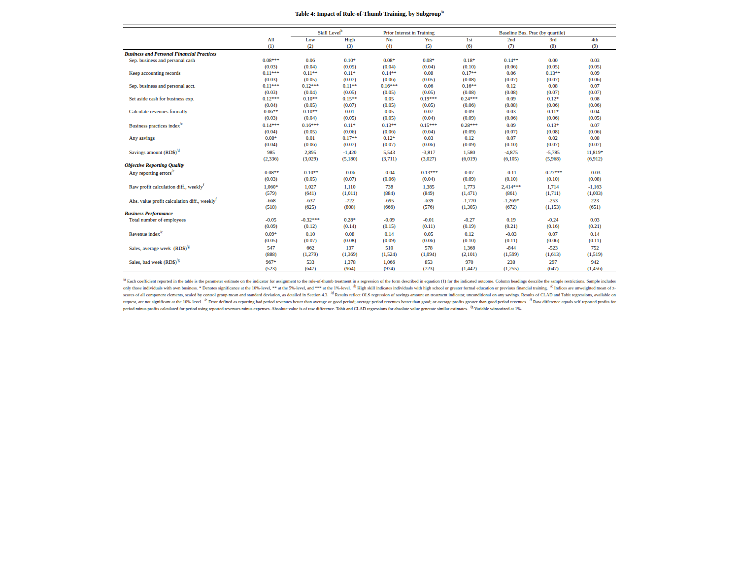Table 4: Impact of Rule-of-Thumb Training, by Subgroup/a
| | | Skill Level b | Prior Interest in Training | Baseline Bus. Prac (by quartile) |
| | All | Low | High | No | Yes | 1st | 2nd | 3rd | 4th |
| | (1) | (2) | (3) | (4) | (5) | (6) | (7) | (8) | (9) |
| Business and Personal Financial Practices | |
| Sep. business and personal cash | 0.08*** | 0.06 | 0.10* | 0.08* | 0.08* | 0.18* | 0.14** | 0.00 | 0.03 |
| | (0.03) | (0.04) | (0.05) | (0.04) | (0.04) | (0.10) | (0.06) | (0.05) | (0.05) |
| Keep accounting records | 0.11*** | 0.11** | 0.11* | 0.14** | 0.08 | 0.17** | 0.06 | 0.13** | 0.09 |
| | (0.03) | (0.05) | (0.07) | (0.06) | (0.05) | (0.08) | (0.07) | (0.07) | (0.06) |
| Sep. business and personal acct. | 0.11*** | 0.12*** | 0.11** | 0.16*** | 0.06 | 0.16** | 0.12 | 0.08 | 0.07 |
| | (0.03) | (0.04) | (0.05) | (0.05) | (0.05) | (0.08) | (0.08) | (0.07) | (0.07) |
| Set aside cash for business exp. | 0.12*** | 0.10** | 0.15** | 0.05 | 0.19*** | 0.24*** | 0.09 | 0.12* | 0.08 |
| | (0.04) | (0.05) | (0.07) | (0.05) | (0.05) | (0.06) | (0.08) | (0.06) | (0.06) |
| Calculate revenues formally | 0.06** | 0.10** | 0.01 | 0.05 | 0.07 | 0.09 | 0.03 | 0.11* | 0.04 |
| | (0.03) | (0.04) | (0.05) | (0.05) | (0.04) | (0.09) | (0.06) | (0.06) | (0.05) |
| Business practices index /c | 0.14*** | 0.16*** | 0.11* | 0.13** | 0.15*** | 0.28*** | 0.09 | 0.13* | 0.07 |
| | (0.04) | (0.05) | (0.06) | (0.06) | (0.04) | (0.09) | (0.07) | (0.08) | (0.06) |
| Any savings | 0.08* | 0.01 | 0.17** | 0.12* | 0.03 | 0.12 | 0.07 | 0.02 | 0.08 |
| | (0.04) | (0.06) | (0.07) | (0.07) | (0.06) | (0.09) | (0.10) | (0.07) | (0.07) |
| Savings amount (RD$) /d | 985 | 2,895 | -1,420 | 5,543 | -3,817 | 1,580 | -4,875 | -5,785 | 11,819* |
| | (2,336) | (3,029) | (5,180) | (3,711) | (3,027) | (6,019) | (6,105) | (5,968) | (6,912) |
| Objective Reporting Quality | |
| Any reporting errors /e | -0.08** | -0.10** | -0.06 | -0.04 | -0.13*** | 0.07 | -0.11 | -0.27*** | -0.03 |
| | (0.03) | (0.05) | (0.07) | (0.06) | (0.04) | (0.09) | (0.10) | (0.10) | (0.08) |
| Raw profit calculation diff., weekly f | 1,060* | 1,027 | 1,110 | 738 | 1,385 | 1,773 | 2,414*** | 1,714 | -1,163 |
| | (579) | (641) | (1,011) | (884) | (849) | (1,471) | (861) | (1,711) | (1,003) |
| Abs. value profit calculation diff., weekly f | -668 | -637 | -722 | -695 | -639 | -1,770 | -1,269* | -253 | 223 |
| | (518) | (625) | (808) | (666) | (576) | (1,305) | (672) | (1,153) | (651) |
| Business Performance | |
| Total number of employees | -0.05 | -0.32*** | 0.28* | -0.09 | -0.01 | -0.27 | 0.19 | -0.24 | 0.03 |
| | (0.09) | (0.12) | (0.14) | (0.15) | (0.11) | (0.19) | (0.21) | (0.16) | (0.21) |
| Revenue index /c | 0.09* | 0.10 | 0.08 | 0.14 | 0.05 | 0.12 | -0.03 | 0.07 | 0.14 |
| | (0.05) | (0.07) | (0.08) | (0.09) | (0.06) | (0.10) | (0.11) | (0.06) | (0.11) |
| Sales, average week (RD$) /g | 547 | 662 | 137 | 510 | 578 | 1,368 | -844 | -523 | 752 |
| | (888) | (1,279) | (1,369) | (1,524) | (1,094) | (2,101) | (1,599) | (1,613) | (1,519) |
| Sales, bad week (RD$) /g | 967* | 533 | 1,378 | 1,066 | 853 | 970 | 238 | 297 | 942 |
| | (523) | (647) | (964) | (974) | (723) | (1,442) | (1,255) | (647) | (1,456) |
/a Each coefficient reported in the table is the parameter estimate on the indicator for assignment to the rule-of-thumb treatment in a regression of the form described in equation (1) for the indicated outcome. Column headings describe the sample restrictions. Sample includes only those individuals with own business. * Denotes significance at the 10%-level, ** at the 5%-level, and *** at the 1%-level. /b High skill indicates individuals with high school or greater formal education or previous financial training. /c Indices are unweighted mean of z-scores of all component elements, scaled by control group mean and standard deviation, as detailed in Section 4.3. /d Results reflect OLS regression of savings amount on treatment indicator, unconditional on any savings. Results of CLAD and Tobit regressions, available on request, are not significant at the 10%-level. /e Error defined as reporting bad period revenues better than average or good period; average period revenues better than good; or average profits greater than good period revenues. /f Raw difference equals self-reported profits for period minus profits calculated for period using reported revenues minus expenses. Absolute value is of raw difference. Tobit and CLAD regressions for absolute value generate similar estimates. /g Variable winsorized at 1%.